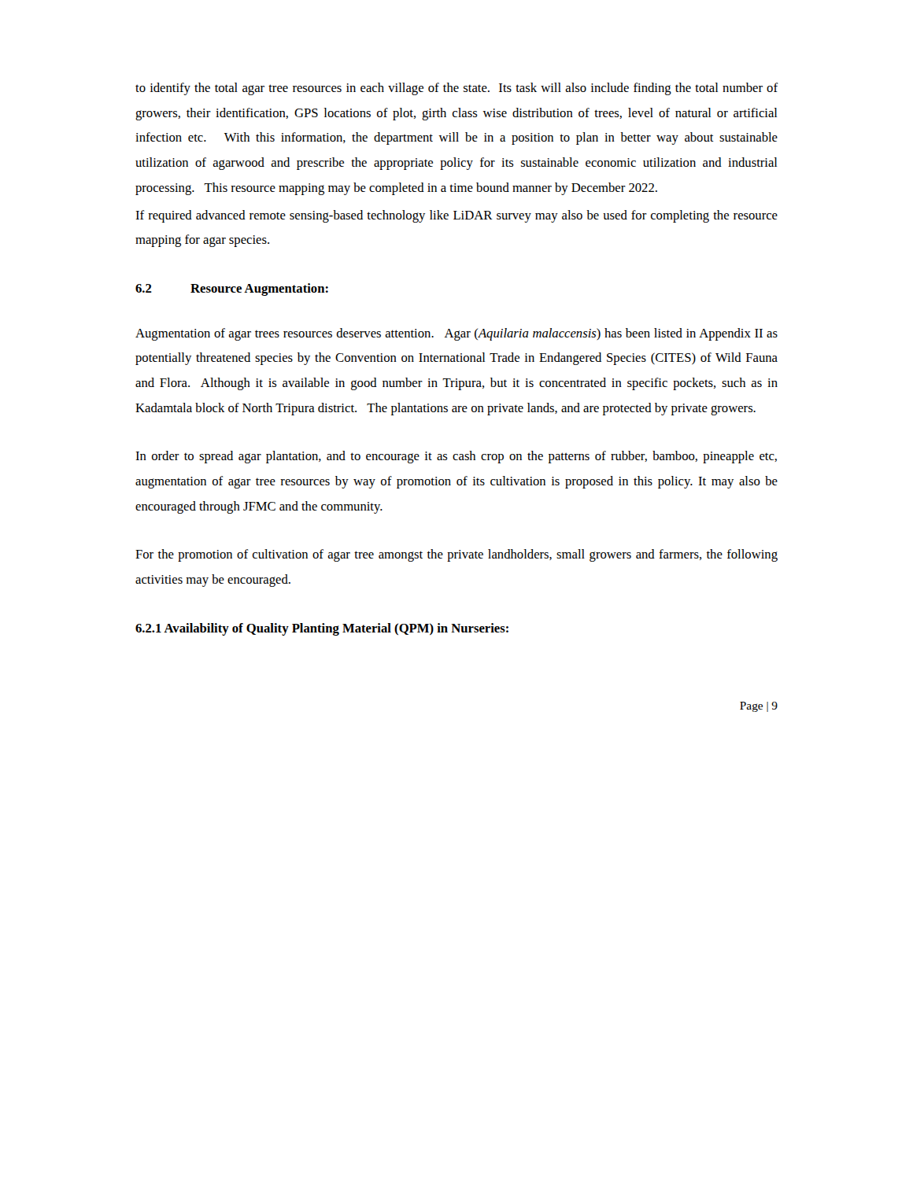to identify the total agar tree resources in each village of the state. Its task will also include finding the total number of growers, their identification, GPS locations of plot, girth class wise distribution of trees, level of natural or artificial infection etc. With this information, the department will be in a position to plan in better way about sustainable utilization of agarwood and prescribe the appropriate policy for its sustainable economic utilization and industrial processing. This resource mapping may be completed in a time bound manner by December 2022.
If required advanced remote sensing-based technology like LiDAR survey may also be used for completing the resource mapping for agar species.
6.2 Resource Augmentation:
Augmentation of agar trees resources deserves attention. Agar (Aquilaria malaccensis) has been listed in Appendix II as potentially threatened species by the Convention on International Trade in Endangered Species (CITES) of Wild Fauna and Flora. Although it is available in good number in Tripura, but it is concentrated in specific pockets, such as in Kadamtala block of North Tripura district. The plantations are on private lands, and are protected by private growers.
In order to spread agar plantation, and to encourage it as cash crop on the patterns of rubber, bamboo, pineapple etc, augmentation of agar tree resources by way of promotion of its cultivation is proposed in this policy. It may also be encouraged through JFMC and the community.
For the promotion of cultivation of agar tree amongst the private landholders, small growers and farmers, the following activities may be encouraged.
6.2.1 Availability of Quality Planting Material (QPM) in Nurseries:
Page | 9